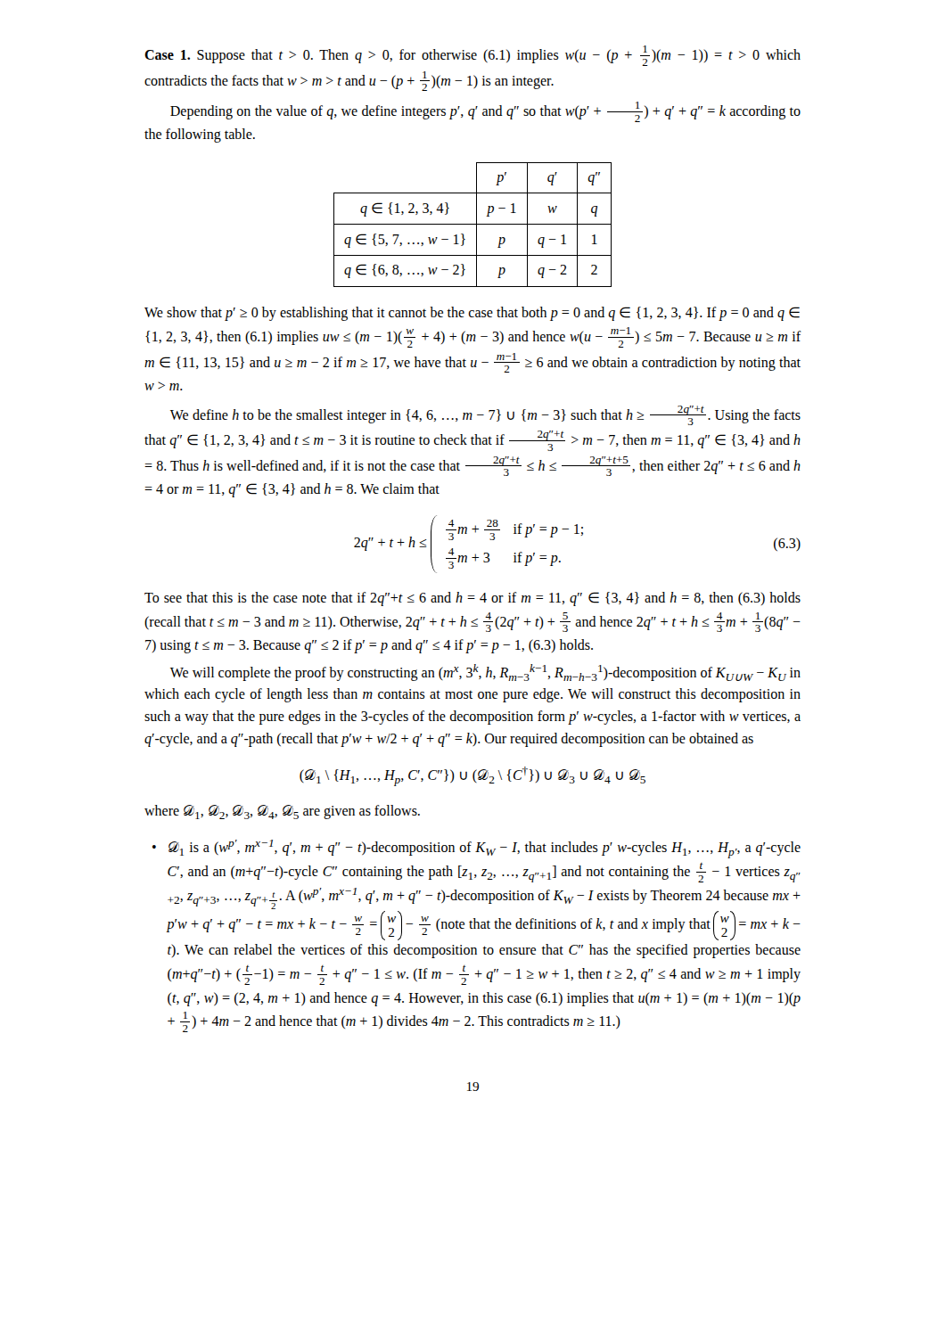Case 1. Suppose that t > 0. Then q > 0, for otherwise (6.1) implies w(u − (p + 12)(m − 1)) = t > 0 which contradicts the facts that w > m > t and u − (p + 12)(m − 1) is an integer.
Depending on the value of q, we define integers p′, q′ and q″ so that w(p′ + 12) + q′ + q″ = k according to the following table.
| | p ′ | q ′ | q ″ |
| q ∈ {1, 2, 3, 4} | p − 1 | w | q |
| q ∈ {5, 7, …, w − 1} | p | q − 1 | 1 |
| q ∈ {6, 8, …, w − 2} | p | q − 2 | 2 |
We show that p′ ≥ 0 by establishing that it cannot be the case that both p = 0 and q ∈ {1, 2, 3, 4}. If p = 0 and q ∈ {1, 2, 3, 4}, then (6.1) implies uw ≤ (m − 1)(w 2 + 4) + (m − 3) and hence w(u − m−12) ≤ 5m − 7. Because u ≥ m if m ∈ {11, 13, 15} and u ≥ m − 2 if m ≥ 17, we have that u − m−12 ≥ 6 and we obtain a contradiction by noting that w > m.
We define h to be the smallest integer in {4, 6, …, m − 7} ∪ {m − 3} such that h ≥ 2q″+t 3. Using the facts that q″ ∈ {1, 2, 3, 4} and t ≤ m − 3 it is routine to check that if 2q″+t 3 > m − 7, then m = 11, q″ ∈ {3, 4} and h = 8. Thus h is well-defined and, if it is not the case that 2q″+t 3 ≤ h ≤ 2q″+t+53, then either 2q″ + t ≤ 6 and h = 4 or m = 11, q″ ∈ {3, 4} and h = 8. We claim that
2q″ + t + h ≤
| 4 3 m + 28 3 | if p ′ = p − 1; |
| 4 3 m + 3 | if p ′ = p . |
(6.3)
To see that this is the case note that if 2q″+t ≤ 6 and h = 4 or if m = 11, q″ ∈ {3, 4} and h = 8, then (6.3) holds (recall that t ≤ m − 3 and m ≥ 11). Otherwise, 2q″ + t + h ≤ 43(2q″ + t) + 53 and hence 2q″ + t + h ≤ 43 m + 13(8q″ − 7) using t ≤ m − 3. Because q″ ≤ 2 if p′ = p and q″ ≤ 4 if p′ = p − 1, (6.3) holds.
We will complete the proof by constructing an (mx, 3k, h, Rm−3k−1, Rm−h−31)-decomposition of KU∪W − KU in which each cycle of length less than m contains at most one pure edge. We will construct this decomposition in such a way that the pure edges in the 3-cycles of the decomposition form p′ w-cycles, a 1-factor with w vertices, a q′-cycle, and a q″-path (recall that p′w + w/2 + q′ + q″ = k). Our required decomposition can be obtained as
(𝒟1 \ {H1, …, Hp, C′, C″}) ∪ (𝒟2 \ {C†}) ∪ 𝒟3 ∪ 𝒟4 ∪ 𝒟5
where 𝒟1, 𝒟2, 𝒟3, 𝒟4, 𝒟5 are given as follows.
𝒟1 is a (wp′, mx−1, q′, m + q″ − t)-decomposition of KW − I, that includes p′ w-cycles H1, …, Hp′, a q′-cycle C′, and an (m+q″−t)-cycle C″ containing the path [z1, z2, …, zq″+1] and not containing the t 2 − 1 vertices zq″+2, zq″+3, …, zq″+t 2. A (wp′, mx−1, q′, m + q″ − t)-decomposition of KW − I exists by Theorem 24 because mx + p′w + q′ + q″ − t = mx + k − t − w 2 = w 2 − w 2 (note that the definitions of k, t and x imply that w 2 = mx + k − t). We can relabel the vertices of this decomposition to ensure that C″ has the specified properties because (m+q″−t) + (t 2−1) = m − t 2 + q″ − 1 ≤ w. (If m − t 2 + q″ − 1 ≥ w + 1, then t ≥ 2, q″ ≤ 4 and w ≥ m + 1 imply (t, q″, w) = (2, 4, m + 1) and hence q = 4. However, in this case (6.1) implies that u(m + 1) = (m + 1)(m − 1)(p + 12) + 4m − 2 and hence that (m + 1) divides 4m − 2. This contradicts m ≥ 11.)
19